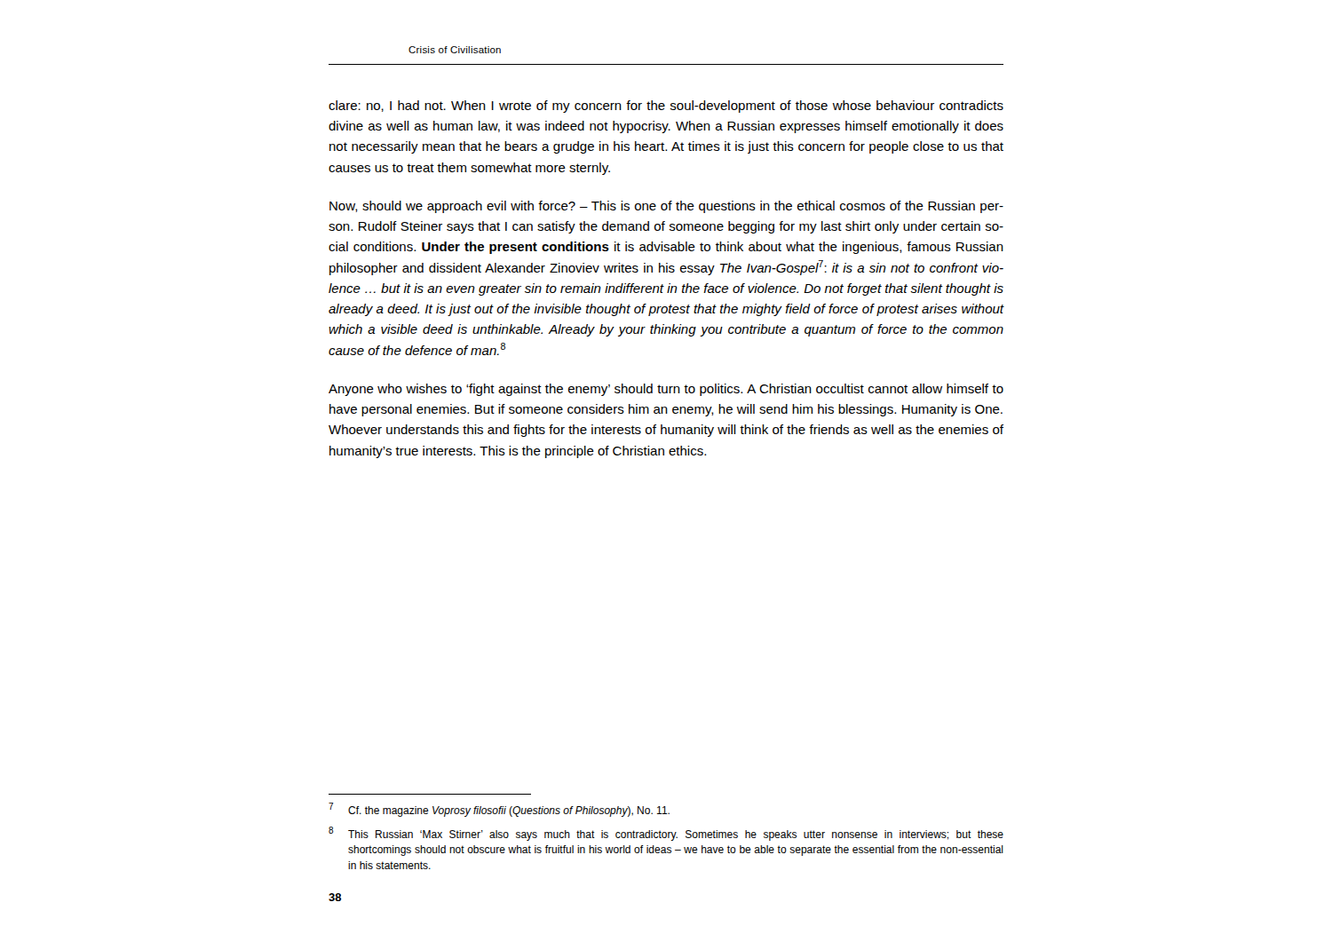Crisis of Civilisation
clare: no, I had not. When I wrote of my concern for the soul-development of those whose behaviour contradicts divine as well as human law, it was indeed not hypocrisy. When a Russian expresses himself emotionally it does not necessarily mean that he bears a grudge in his heart. At times it is just this concern for people close to us that causes us to treat them somewhat more sternly.
Now, should we approach evil with force? – This is one of the questions in the ethical cosmos of the Russian person. Rudolf Steiner says that I can satisfy the demand of someone begging for my last shirt only under certain social conditions. Under the present conditions it is advisable to think about what the ingenious, famous Russian philosopher and dissident Alexander Zinoviev writes in his essay The Ivan-Gospel7: it is a sin not to confront violence … but it is an even greater sin to remain indifferent in the face of violence. Do not forget that silent thought is already a deed. It is just out of the invisible thought of protest that the mighty field of force of protest arises without which a visible deed is unthinkable. Already by your thinking you contribute a quantum of force to the common cause of the defence of man.8
Anyone who wishes to ‘fight against the enemy’ should turn to politics. A Christian occultist cannot allow himself to have personal enemies. But if someone considers him an enemy, he will send him his blessings. Humanity is One. Whoever understands this and fights for the interests of humanity will think of the friends as well as the enemies of humanity’s true interests. This is the principle of Christian ethics.
7 Cf. the magazine Voprosy filosofii (Questions of Philosophy), No. 11.
8 This Russian ‘Max Stirner’ also says much that is contradictory. Sometimes he speaks utter nonsense in interviews; but these shortcomings should not obscure what is fruitful in his world of ideas – we have to be able to separate the essential from the non-essential in his statements.
38